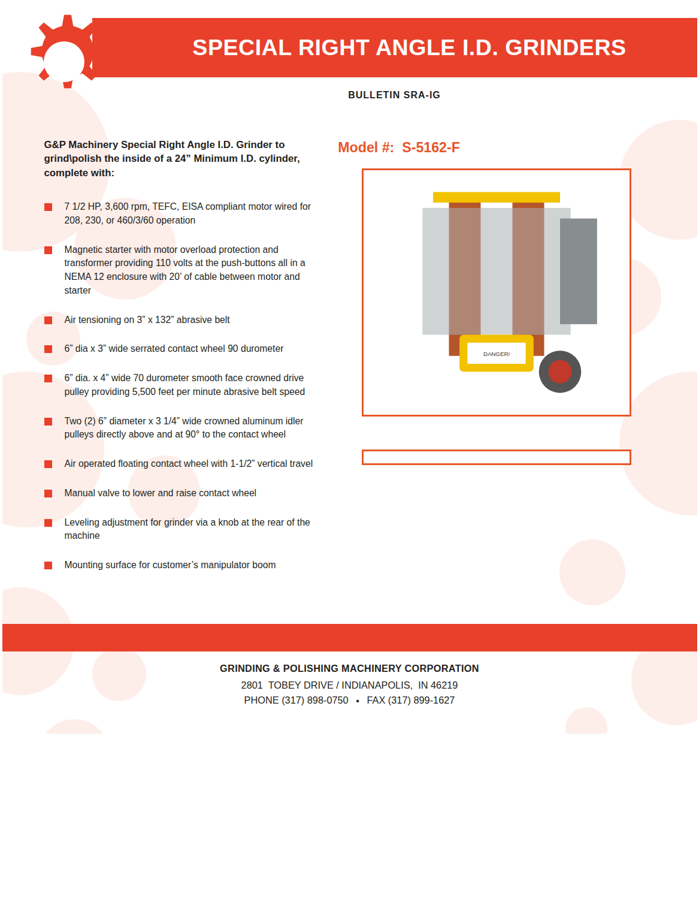SPECIAL RIGHT ANGLE I.D. GRINDERS
BULLETIN SRA-IG
G&P Machinery Special Right Angle I.D. Grinder to grind\polish the inside of a 24” Minimum I.D. cylinder, complete with:
7 1/2 HP, 3,600 rpm, TEFC, EISA compliant motor wired for 208, 230, or 460/3/60 operation
Magnetic starter with motor overload protection and transformer providing 110 volts at the push-buttons all in a NEMA 12 enclosure with 20’ of cable between motor and starter
Air tensioning on 3” x 132” abrasive belt
6” dia x 3” wide serrated contact wheel 90 durometer
6” dia. x 4” wide 70 durometer smooth face crowned drive pulley providing 5,500 feet per minute abrasive belt speed
Two (2) 6” diameter x 3 1/4” wide crowned aluminum idler pulleys directly above and at 90° to the contact wheel
Air operated floating contact wheel with 1-1/2” vertical travel
Manual valve to lower and raise contact wheel
Leveling adjustment for grinder via a knob at the rear of the machine
Mounting surface for customer’s manipulator boom
Model #: S-5162-F
GRINDING & POLISHING MACHINERY CORPORATION
2801 TOBEY DRIVE / INDIANAPOLIS, IN 46219
PHONE (317) 898-0750 • FAX (317) 899-1627